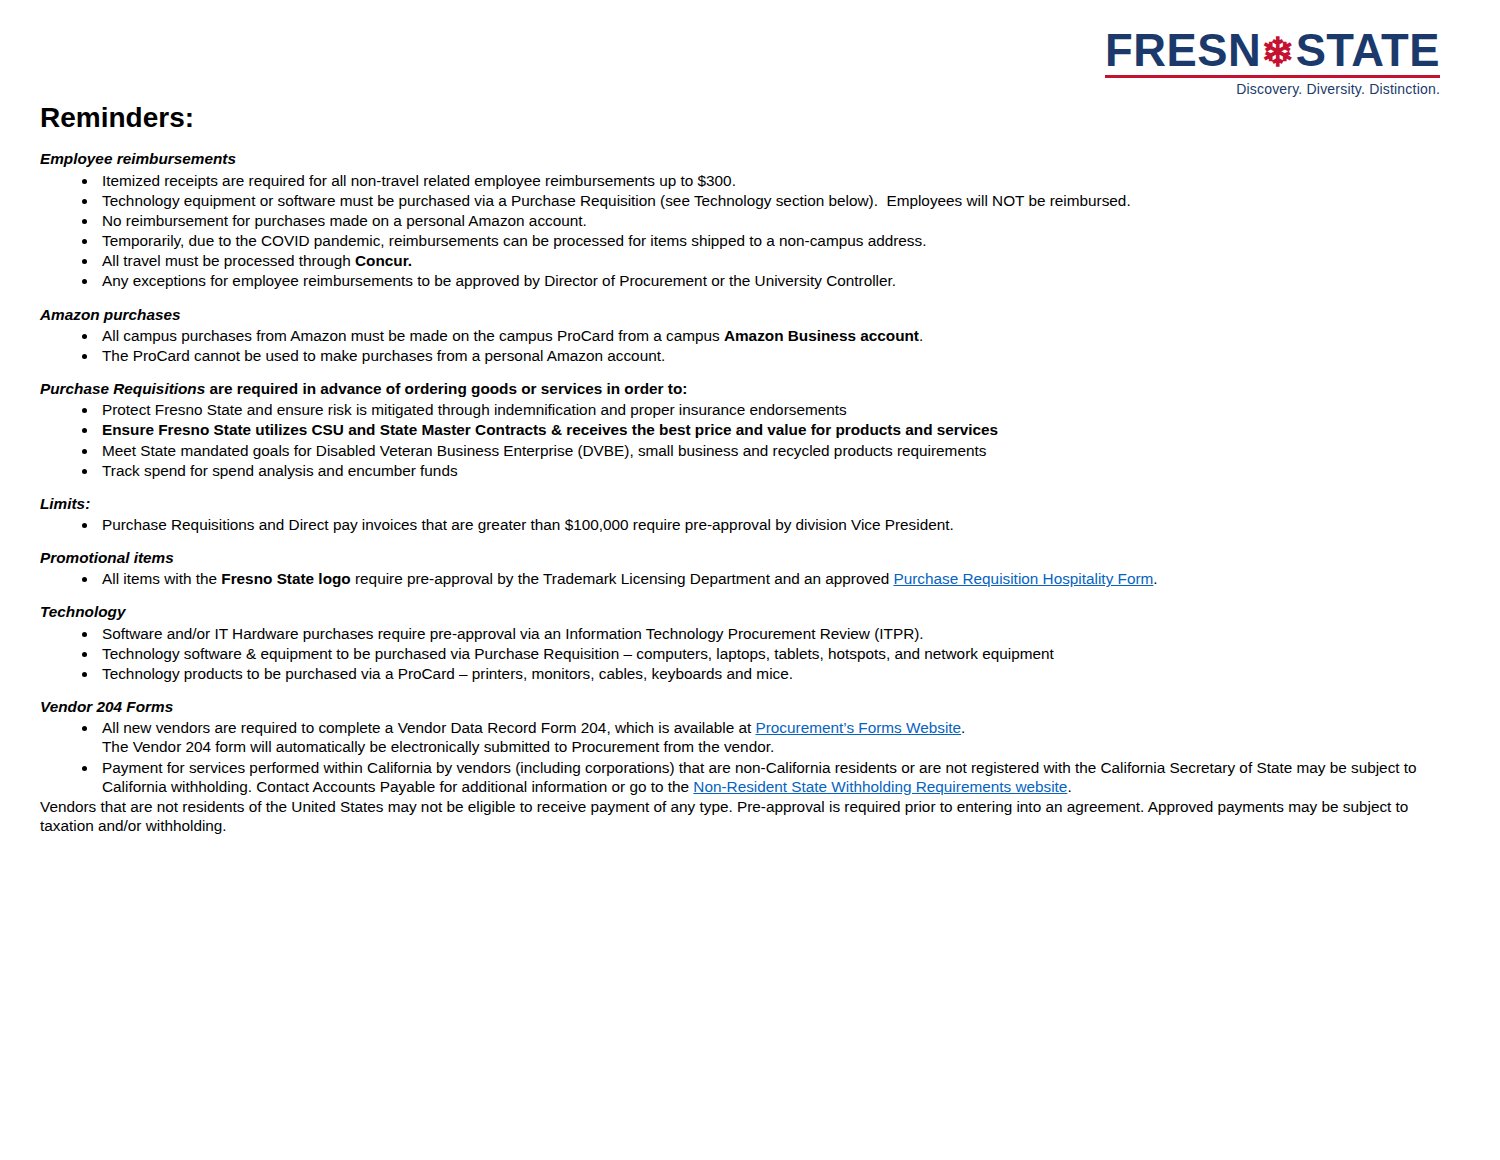FRESN❄STATE
Discovery. Diversity. Distinction.
Reminders:
Employee reimbursements
Itemized receipts are required for all non-travel related employee reimbursements up to $300.
Technology equipment or software must be purchased via a Purchase Requisition (see Technology section below). Employees will NOT be reimbursed.
No reimbursement for purchases made on a personal Amazon account.
Temporarily, due to the COVID pandemic, reimbursements can be processed for items shipped to a non-campus address.
All travel must be processed through Concur.
Any exceptions for employee reimbursements to be approved by Director of Procurement or the University Controller.
Amazon purchases
All campus purchases from Amazon must be made on the campus ProCard from a campus Amazon Business account.
The ProCard cannot be used to make purchases from a personal Amazon account.
Purchase Requisitions are required in advance of ordering goods or services in order to:
Protect Fresno State and ensure risk is mitigated through indemnification and proper insurance endorsements
Ensure Fresno State utilizes CSU and State Master Contracts & receives the best price and value for products and services
Meet State mandated goals for Disabled Veteran Business Enterprise (DVBE), small business and recycled products requirements
Track spend for spend analysis and encumber funds
Limits:
Purchase Requisitions and Direct pay invoices that are greater than $100,000 require pre-approval by division Vice President.
Promotional items
All items with the Fresno State logo require pre-approval by the Trademark Licensing Department and an approved Purchase Requisition Hospitality Form.
Technology
Software and/or IT Hardware purchases require pre-approval via an Information Technology Procurement Review (ITPR).
Technology software & equipment to be purchased via Purchase Requisition – computers, laptops, tablets, hotspots, and network equipment
Technology products to be purchased via a ProCard – printers, monitors, cables, keyboards and mice.
Vendor 204 Forms
All new vendors are required to complete a Vendor Data Record Form 204, which is available at Procurement’s Forms Website.
The Vendor 204 form will automatically be electronically submitted to Procurement from the vendor.
Payment for services performed within California by vendors (including corporations) that are non-California residents or are not registered with the California Secretary of State may be subject to California withholding. Contact Accounts Payable for additional information or go to the Non-Resident State Withholding Requirements website.
Vendors that are not residents of the United States may not be eligible to receive payment of any type. Pre-approval is required prior to entering into an agreement. Approved payments may be subject to taxation and/or withholding.